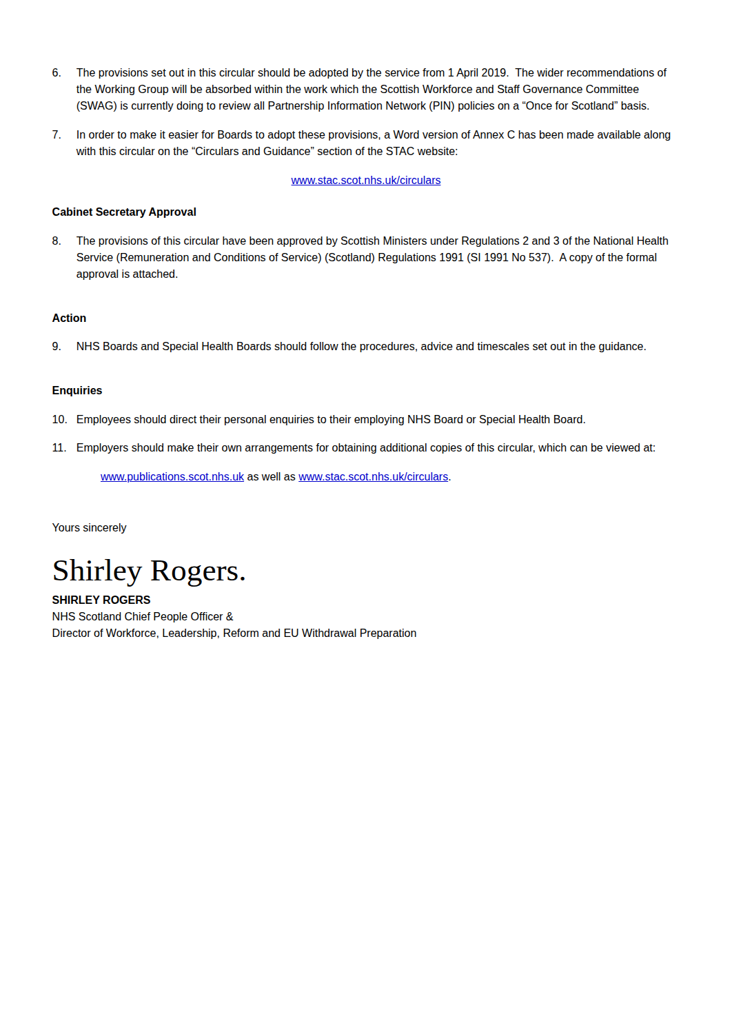6.
The provisions set out in this circular should be adopted by the service from 1 April 2019. The wider recommendations of the Working Group will be absorbed within the work which the Scottish Workforce and Staff Governance Committee (SWAG) is currently doing to review all Partnership Information Network (PIN) policies on a “Once for Scotland” basis.
7.
In order to make it easier for Boards to adopt these provisions, a Word version of Annex C has been made available along with this circular on the “Circulars and Guidance” section of the STAC website:
www.stac.scot.nhs.uk/circulars
Cabinet Secretary Approval
8.
The provisions of this circular have been approved by Scottish Ministers under Regulations 2 and 3 of the National Health Service (Remuneration and Conditions of Service) (Scotland) Regulations 1991 (SI 1991 No 537). A copy of the formal approval is attached.
Action
9.
NHS Boards and Special Health Boards should follow the procedures, advice and timescales set out in the guidance.
Enquiries
10.
Employees should direct their personal enquiries to their employing NHS Board or Special Health Board.
11.
Employers should make their own arrangements for obtaining additional copies of this circular, which can be viewed at:
www.publications.scot.nhs.uk as well as www.stac.scot.nhs.uk/circulars.
Yours sincerely
Shirley Rogers.
SHIRLEY ROGERS
NHS Scotland Chief People Officer &
Director of Workforce, Leadership, Reform and EU Withdrawal Preparation